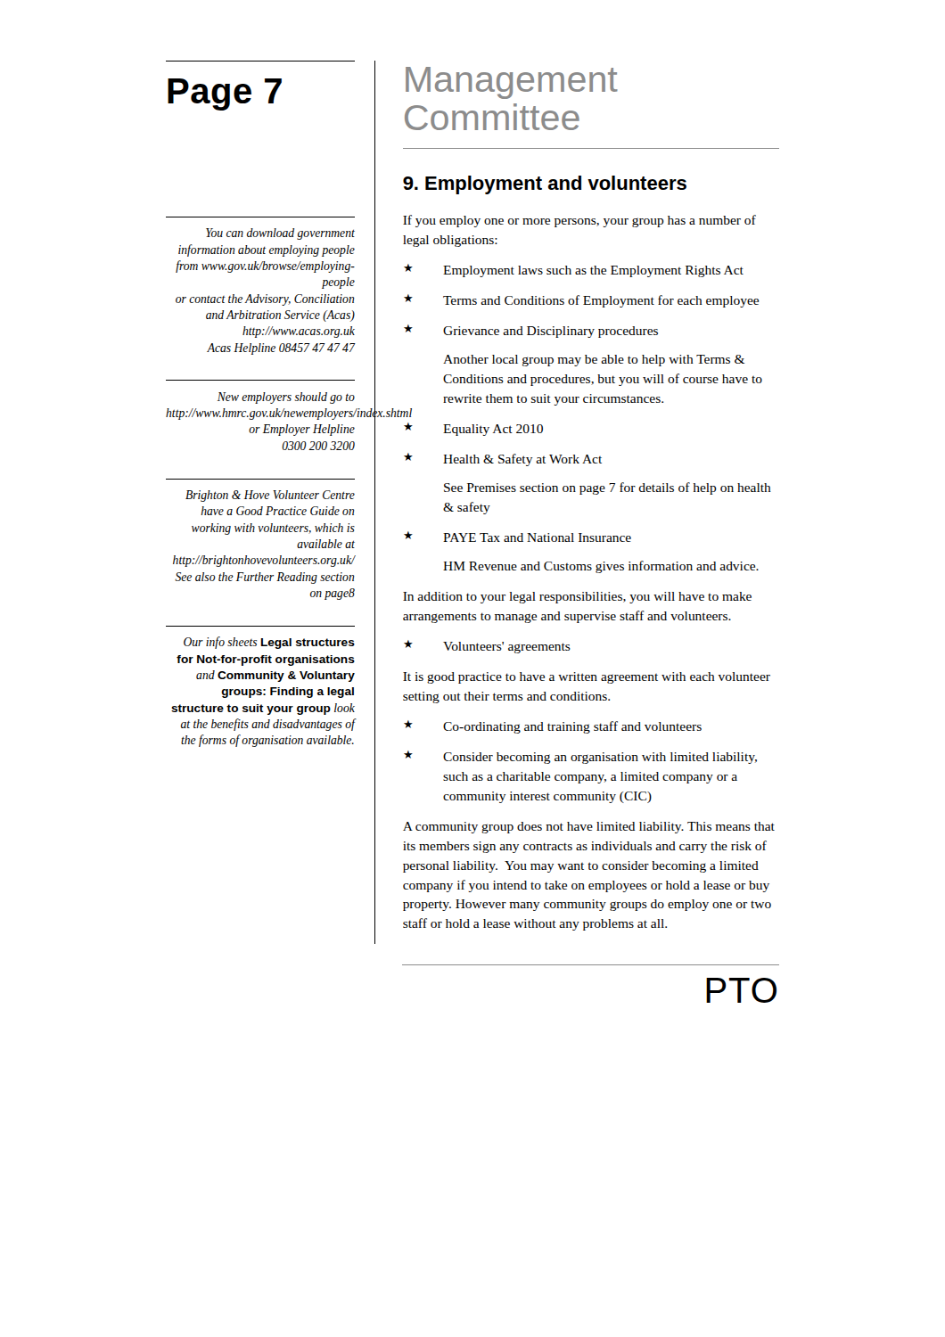Page 7
Management Committee
You can download government information about employing people from www.gov.uk/browse/employing-people
or contact the Advisory, Conciliation and Arbitration Service (Acas)
http://www.acas.org.uk
Acas Helpline 08457 47 47 47
New employers should go to http://www.hmrc.gov.uk/newemployers/index.shtml
or Employer Helpline
0300 200 3200
Brighton & Hove Volunteer Centre have a Good Practice Guide on working with volunteers, which is available at http://brightonhovevolunteers.org.uk/
See also the Further Reading section on page8
Our info sheets Legal structures for Not-for-profit organisations and Community & Voluntary groups: Finding a legal structure to suit your group look at the benefits and disadvantages of the forms of organisation available.
9. Employment and volunteers
If you employ one or more persons, your group has a number of legal obligations:
Employment laws such as the Employment Rights Act
Terms and Conditions of Employment for each employee
Grievance and Disciplinary procedures
Another local group may be able to help with Terms & Conditions and procedures, but you will of course have to rewrite them to suit your circumstances.
Equality Act 2010
Health & Safety at Work Act
See Premises section on page 7 for details of help on health & safety
PAYE Tax and National Insurance
HM Revenue and Customs gives information and advice.
In addition to your legal responsibilities, you will have to make arrangements to manage and supervise staff and volunteers.
Volunteers' agreements
It is good practice to have a written agreement with each volunteer setting out their terms and conditions.
Co-ordinating and training staff and volunteers
Consider becoming an organisation with limited liability, such as a charitable company, a limited company or a community interest community (CIC)
A community group does not have limited liability. This means that its members sign any contracts as individuals and carry the risk of personal liability. You may want to consider becoming a limited company if you intend to take on employees or hold a lease or buy property. However many community groups do employ one or two staff or hold a lease without any problems at all.
PTO